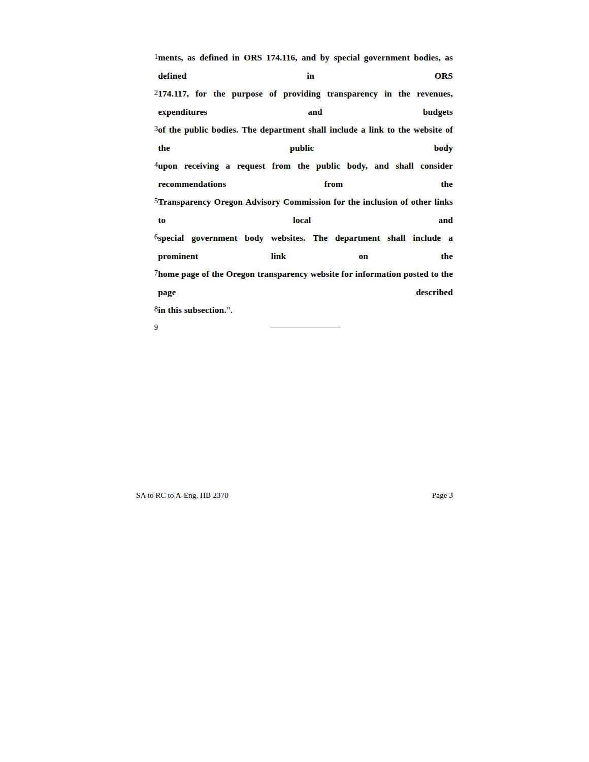| 1 | ments, as defined in ORS 174.116, and by special government bodies, as defined in ORS |
| 2 | 174.117, for the purpose of providing transparency in the revenues, expenditures and budgets |
| 3 | of the public bodies. The department shall include a link to the website of the public body |
| 4 | upon receiving a request from the public body, and shall consider recommendations from the |
| 5 | Transparency Oregon Advisory Commission for the inclusion of other links to local and |
| 6 | special government body websites. The department shall include a prominent link on the |
| 7 | home page of the Oregon transparency website for information posted to the page described |
| 8 | in this subsection. ”. |
| 9 | |
SA to RC to A-Eng. HB 2370
Page 3